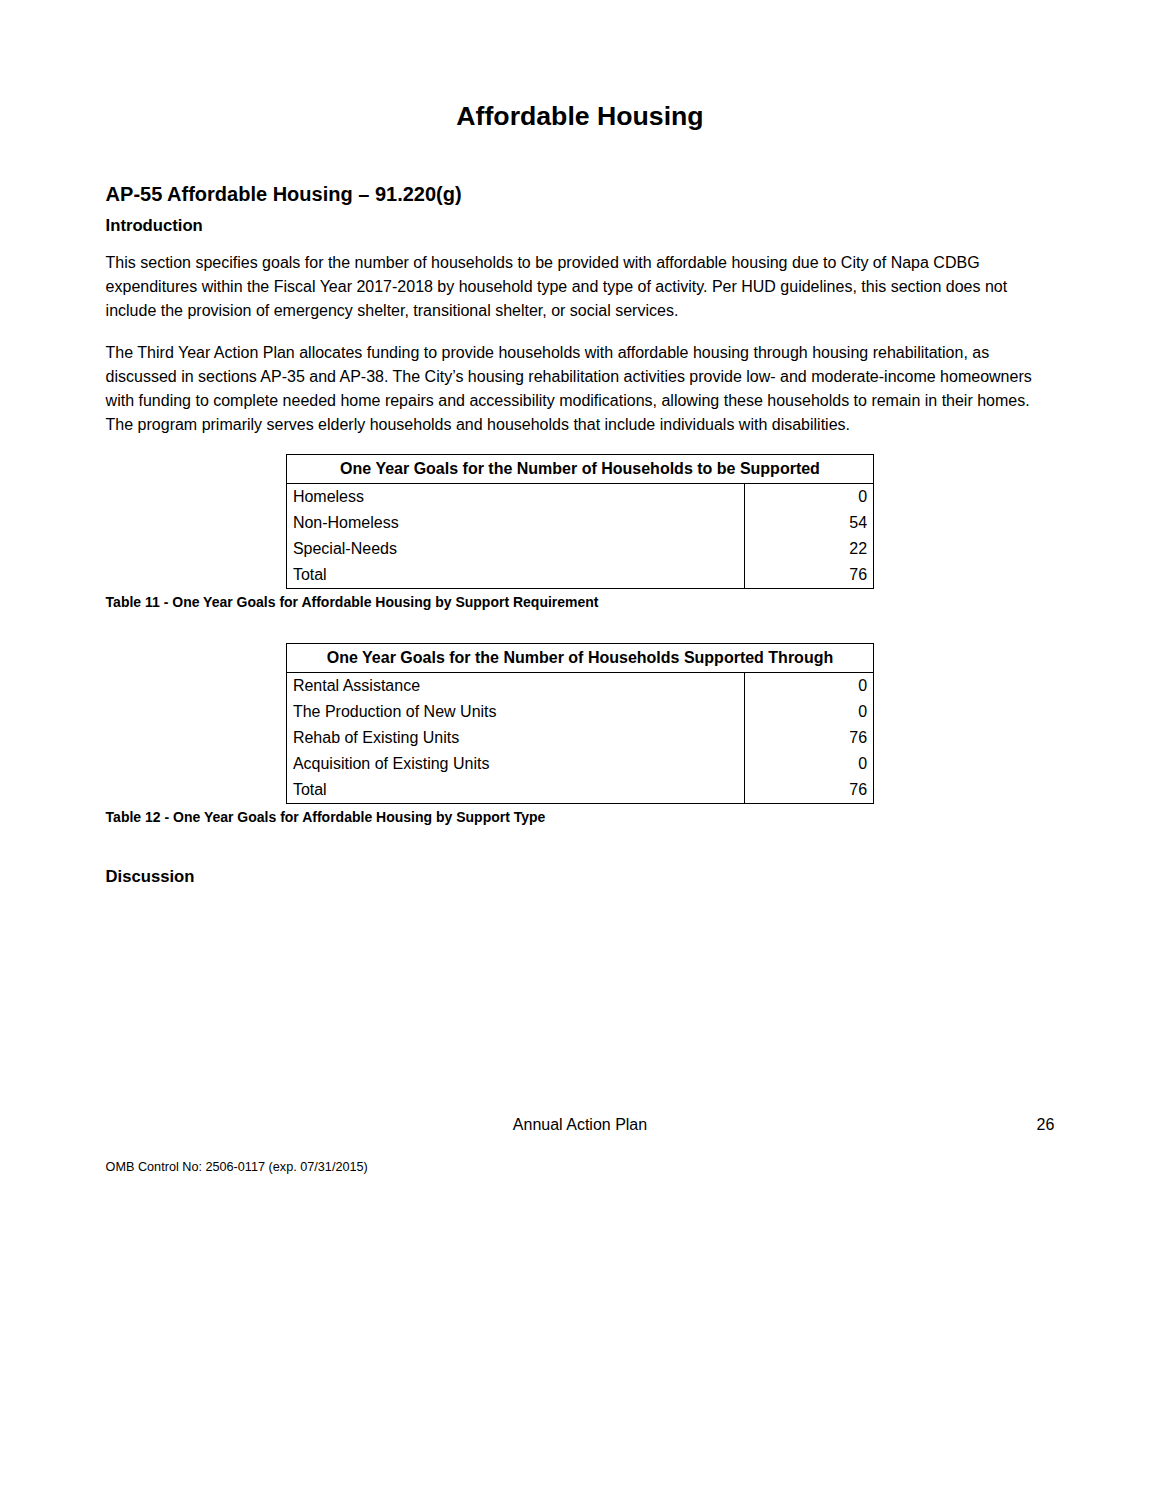Affordable Housing
AP-55 Affordable Housing – 91.220(g)
Introduction
This section specifies goals for the number of households to be provided with affordable housing due to City of Napa CDBG expenditures within the Fiscal Year 2017-2018 by household type and type of activity. Per HUD guidelines, this section does not include the provision of emergency shelter, transitional shelter, or social services.
The Third Year Action Plan allocates funding to provide households with affordable housing through housing rehabilitation, as discussed in sections AP-35 and AP-38. The City’s housing rehabilitation activities provide low- and moderate-income homeowners with funding to complete needed home repairs and accessibility modifications, allowing these households to remain in their homes. The program primarily serves elderly households and households that include individuals with disabilities.
One Year Goals for the Number of Households to be Supported
| Homeless | 0 |
| Non-Homeless | 54 |
| Special-Needs | 22 |
| Total | 76 |
Table 11 - One Year Goals for Affordable Housing by Support Requirement
One Year Goals for the Number of Households Supported Through
| Rental Assistance | 0 |
| The Production of New Units | 0 |
| Rehab of Existing Units | 76 |
| Acquisition of Existing Units | 0 |
| Total | 76 |
Table 12 - One Year Goals for Affordable Housing by Support Type
Discussion
Annual Action Plan
26
OMB Control No: 2506-0117 (exp. 07/31/2015)